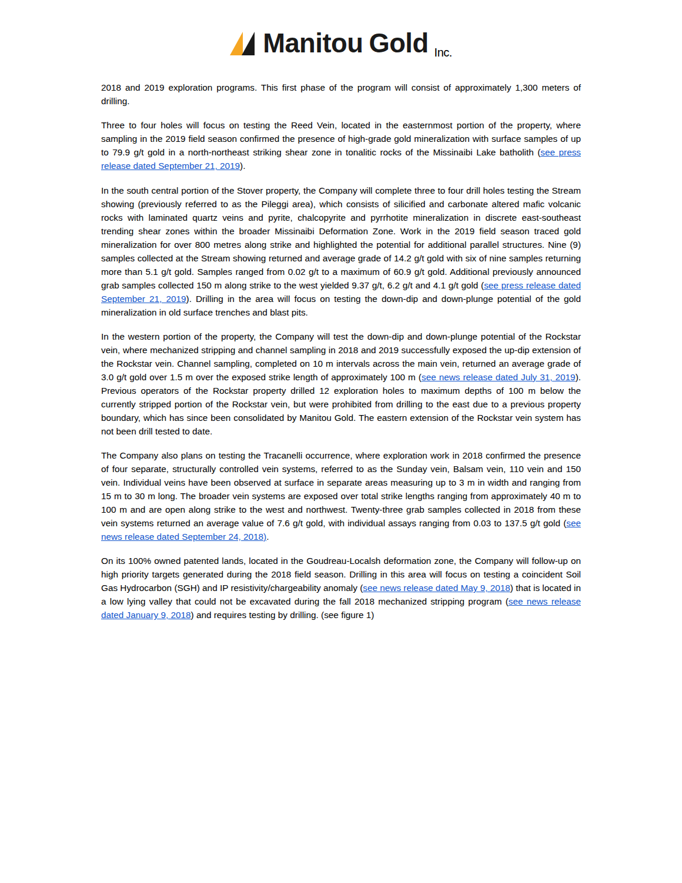Manitou Gold Inc.
2018 and 2019 exploration programs. This first phase of the program will consist of approximately 1,300 meters of drilling.
Three to four holes will focus on testing the Reed Vein, located in the easternmost portion of the property, where sampling in the 2019 field season confirmed the presence of high-grade gold mineralization with surface samples of up to 79.9 g/t gold in a north-northeast striking shear zone in tonalitic rocks of the Missinaibi Lake batholith (see press release dated September 21, 2019).
In the south central portion of the Stover property, the Company will complete three to four drill holes testing the Stream showing (previously referred to as the Pileggi area), which consists of silicified and carbonate altered mafic volcanic rocks with laminated quartz veins and pyrite, chalcopyrite and pyrrhotite mineralization in discrete east-southeast trending shear zones within the broader Missinaibi Deformation Zone. Work in the 2019 field season traced gold mineralization for over 800 metres along strike and highlighted the potential for additional parallel structures. Nine (9) samples collected at the Stream showing returned and average grade of 14.2 g/t gold with six of nine samples returning more than 5.1 g/t gold. Samples ranged from 0.02 g/t to a maximum of 60.9 g/t gold. Additional previously announced grab samples collected 150 m along strike to the west yielded 9.37 g/t, 6.2 g/t and 4.1 g/t gold (see press release dated September 21, 2019). Drilling in the area will focus on testing the down-dip and down-plunge potential of the gold mineralization in old surface trenches and blast pits.
In the western portion of the property, the Company will test the down-dip and down-plunge potential of the Rockstar vein, where mechanized stripping and channel sampling in 2018 and 2019 successfully exposed the up-dip extension of the Rockstar vein. Channel sampling, completed on 10 m intervals across the main vein, returned an average grade of 3.0 g/t gold over 1.5 m over the exposed strike length of approximately 100 m (see news release dated July 31, 2019). Previous operators of the Rockstar property drilled 12 exploration holes to maximum depths of 100 m below the currently stripped portion of the Rockstar vein, but were prohibited from drilling to the east due to a previous property boundary, which has since been consolidated by Manitou Gold. The eastern extension of the Rockstar vein system has not been drill tested to date.
The Company also plans on testing the Tracanelli occurrence, where exploration work in 2018 confirmed the presence of four separate, structurally controlled vein systems, referred to as the Sunday vein, Balsam vein, 110 vein and 150 vein. Individual veins have been observed at surface in separate areas measuring up to 3 m in width and ranging from 15 m to 30 m long. The broader vein systems are exposed over total strike lengths ranging from approximately 40 m to 100 m and are open along strike to the west and northwest. Twenty-three grab samples collected in 2018 from these vein systems returned an average value of 7.6 g/t gold, with individual assays ranging from 0.03 to 137.5 g/t gold (see news release dated September 24, 2018).
On its 100% owned patented lands, located in the Goudreau-Localsh deformation zone, the Company will follow-up on high priority targets generated during the 2018 field season. Drilling in this area will focus on testing a coincident Soil Gas Hydrocarbon (SGH) and IP resistivity/chargeability anomaly (see news release dated May 9, 2018) that is located in a low lying valley that could not be excavated during the fall 2018 mechanized stripping program (see news release dated January 9, 2018) and requires testing by drilling. (see figure 1)